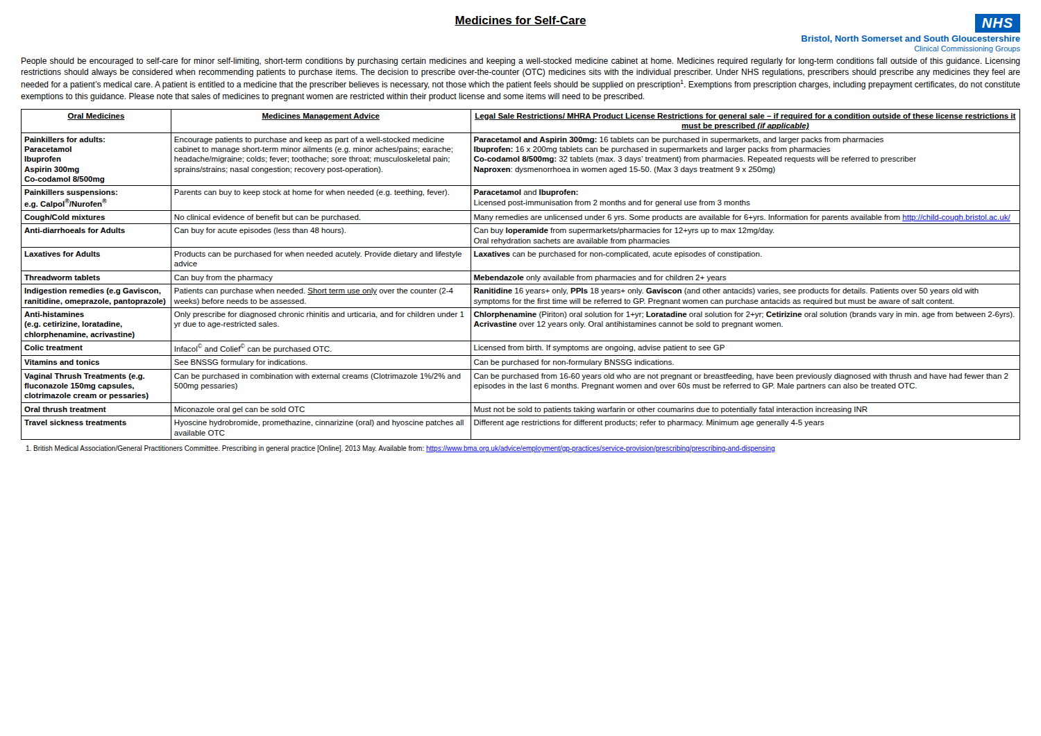NHS
Bristol, North Somerset and South Gloucestershire
Clinical Commissioning Groups
Medicines for Self-Care
People should be encouraged to self-care for minor self-limiting, short-term conditions by purchasing certain medicines and keeping a well-stocked medicine cabinet at home. Medicines required regularly for long-term conditions fall outside of this guidance. Licensing restrictions should always be considered when recommending patients to purchase items. The decision to prescribe over-the-counter (OTC) medicines sits with the individual prescriber. Under NHS regulations, prescribers should prescribe any medicines they feel are needed for a patient’s medical care. A patient is entitled to a medicine that the prescriber believes is necessary, not those which the patient feels should be supplied on prescription1. Exemptions from prescription charges, including prepayment certificates, do not constitute exemptions to this guidance. Please note that sales of medicines to pregnant women are restricted within their product license and some items will need to be prescribed.
| Oral Medicines | Medicines Management Advice | Legal Sale Restrictions/ MHRA Product License Restrictions for general sale – if required for a condition outside of these license restrictions it must be prescribed (if applicable) |
| --- | --- | --- |
| Painkillers for adults: Paracetamol Ibuprofen Aspirin 300mg Co-codamol 8/500mg | Encourage patients to purchase and keep as part of a well-stocked medicine cabinet to manage short-term minor ailments (e.g. minor aches/pains; earache; headache/migraine; colds; fever; toothache; sore throat; musculoskeletal pain; sprains/strains; nasal congestion; recovery post-operation). | Paracetamol and Aspirin 300mg: 16 tablets can be purchased in supermarkets, and larger packs from pharmacies Ibuprofen: 16 x 200mg tablets can be purchased in supermarkets and larger packs from pharmacies Co-codamol 8/500mg: 32 tablets (max. 3 days’ treatment) from pharmacies. Repeated requests will be referred to prescriber Naproxen : dysmenorrhoea in women aged 15-50. (Max 3 days treatment 9 x 250mg) |
| Painkillers suspensions: e.g. Calpol ® /Nurofen ® | Parents can buy to keep stock at home for when needed (e.g. teething, fever). | Paracetamol and Ibuprofen: Licensed post-immunisation from 2 months and for general use from 3 months |
| Cough/Cold mixtures | No clinical evidence of benefit but can be purchased. | Many remedies are unlicensed under 6 yrs. Some products are available for 6+yrs. Information for parents available from http://child-cough.bristol.ac.uk/ |
| Anti-diarrhoeals for Adults | Can buy for acute episodes (less than 48 hours). | Can buy loperamide from supermarkets/pharmacies for 12+yrs up to max 12mg/day. Oral rehydration sachets are available from pharmacies |
| Laxatives for Adults | Products can be purchased for when needed acutely. Provide dietary and lifestyle advice | Laxatives can be purchased for non-complicated, acute episodes of constipation. |
| Threadworm tablets | Can buy from the pharmacy | Mebendazole only available from pharmacies and for children 2+ years |
| Indigestion remedies (e.g Gaviscon, ranitidine, omeprazole, pantoprazole) | Patients can purchase when needed. Short term use only over the counter (2-4 weeks) before needs to be assessed. | Ranitidine 16 years+ only, PPIs 18 years+ only. Gaviscon (and other antacids) varies, see products for details. Patients over 50 years old with symptoms for the first time will be referred to GP. Pregnant women can purchase antacids as required but must be aware of salt content. |
| Anti-histamines (e.g. cetirizine, loratadine, chlorphenamine, acrivastine) | Only prescribe for diagnosed chronic rhinitis and urticaria, and for children under 1 yr due to age-restricted sales. | Chlorphenamine (Piriton) oral solution for 1+yr; Loratadine oral solution for 2+yr; Cetirizine oral solution (brands vary in min. age from between 2-6yrs). Acrivastine over 12 years only. Oral antihistamines cannot be sold to pregnant women. |
| Colic treatment | Infacol © and Colief © can be purchased OTC. | Licensed from birth. If symptoms are ongoing, advise patient to see GP |
| Vitamins and tonics | See BNSSG formulary for indications. | Can be purchased for non-formulary BNSSG indications. |
| Vaginal Thrush Treatments (e.g. fluconazole 150mg capsules, clotrimazole cream or pessaries) | Can be purchased in combination with external creams (Clotrimazole 1%/2% and 500mg pessaries) | Can be purchased from 16-60 years old who are not pregnant or breastfeeding, have been previously diagnosed with thrush and have had fewer than 2 episodes in the last 6 months. Pregnant women and over 60s must be referred to GP. Male partners can also be treated OTC. |
| Oral thrush treatment | Miconazole oral gel can be sold OTC | Must not be sold to patients taking warfarin or other coumarins due to potentially fatal interaction increasing INR |
| Travel sickness treatments | Hyoscine hydrobromide, promethazine, cinnarizine (oral) and hyoscine patches all available OTC | Different age restrictions for different products; refer to pharmacy. Minimum age generally 4-5 years |
British Medical Association/General Practitioners Committee. Prescribing in general practice [Online]. 2013 May. Available from: https://www.bma.org.uk/advice/employment/gp-practices/service-provision/prescribing/prescribing-and-dispensing